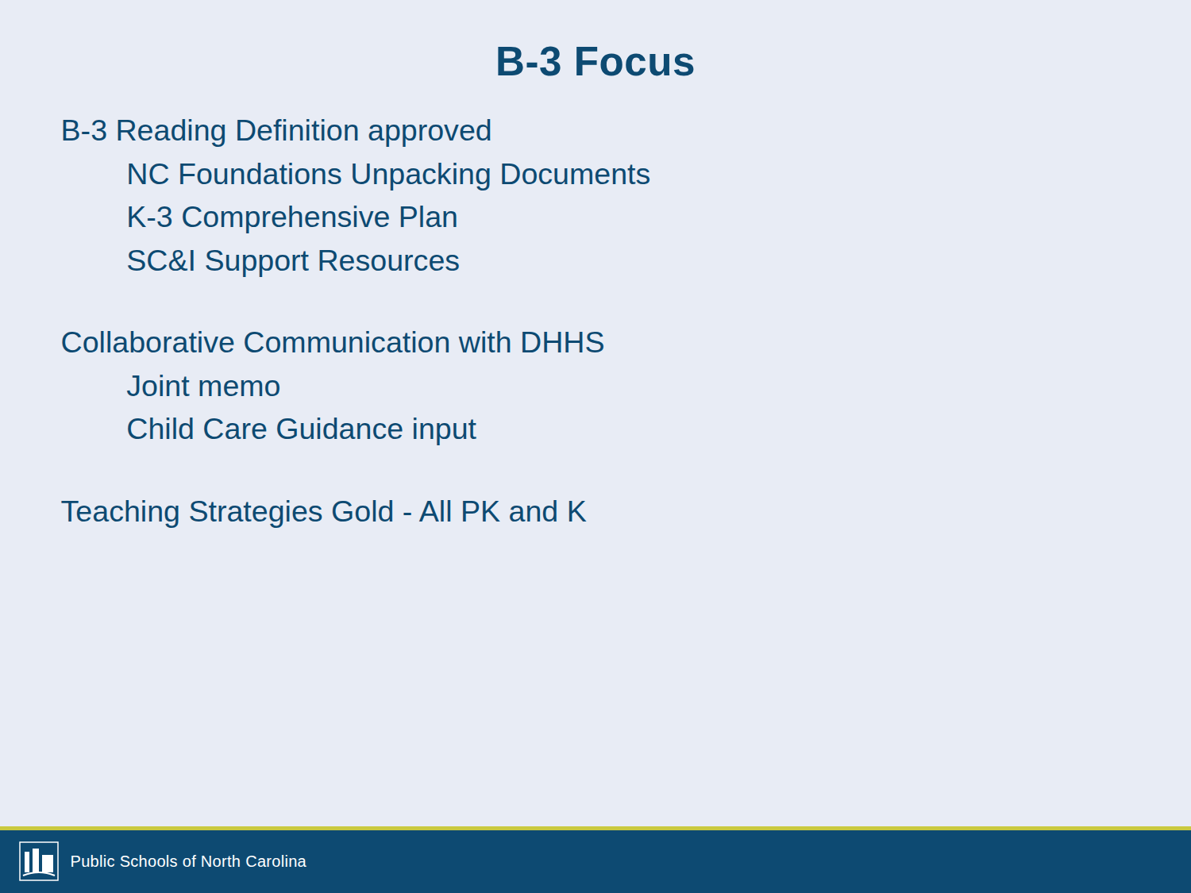B-3 Focus
B-3 Reading Definition approved
NC Foundations Unpacking Documents
K-3 Comprehensive Plan
SC&I Support Resources
Collaborative Communication with DHHS
Joint memo
Child Care Guidance input
Teaching Strategies Gold - All PK and K
Public Schools of North Carolina